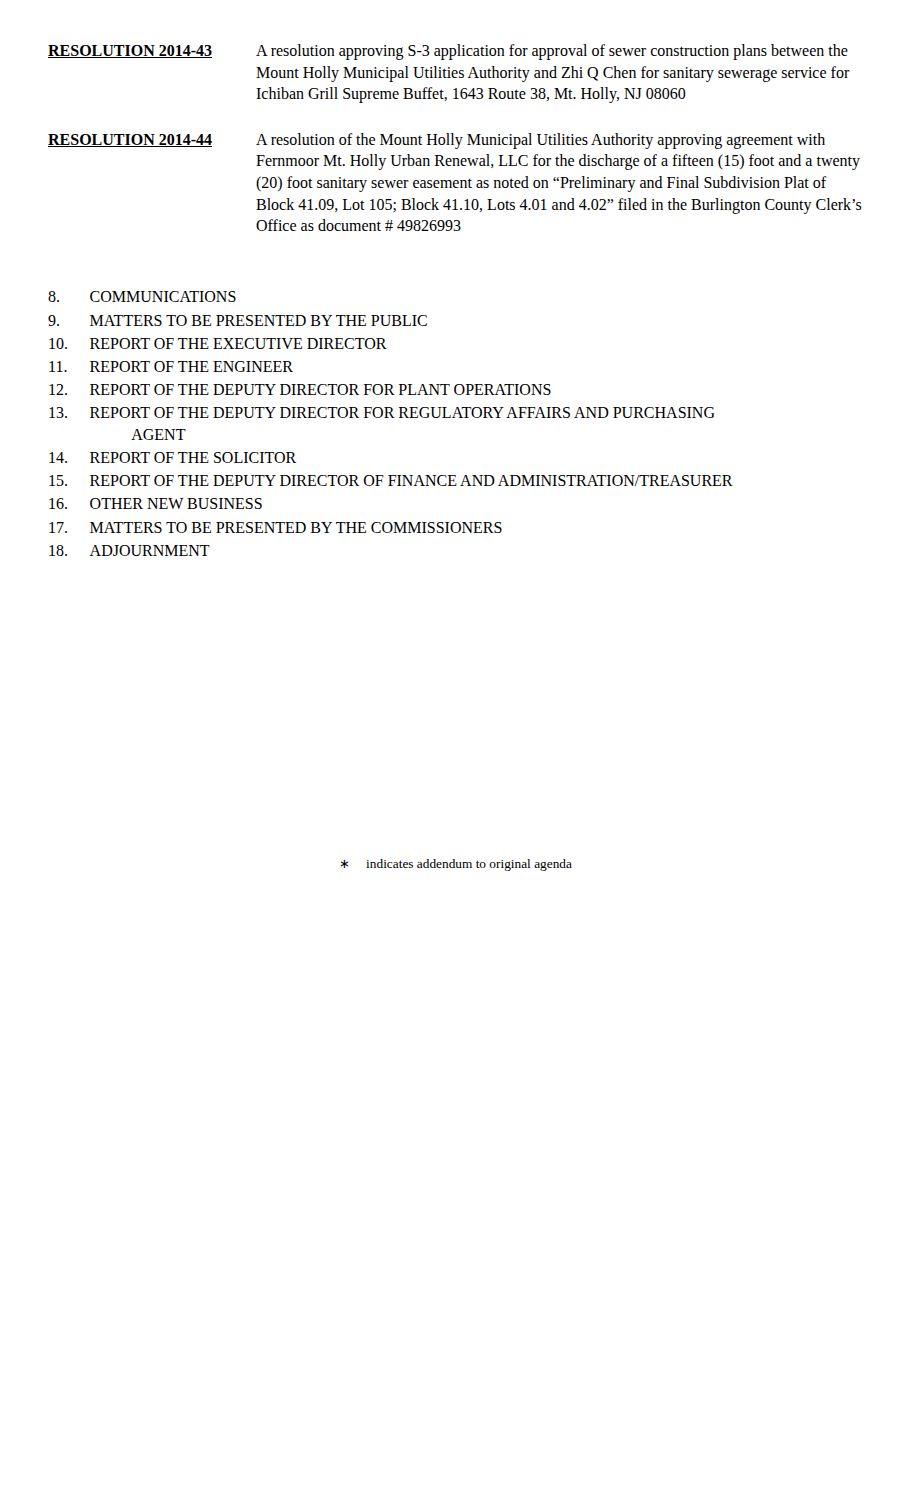| RESOLUTION 2014-43 | A resolution approving S-3 application for approval of sewer construction plans between the Mount Holly Municipal Utilities Authority and Zhi Q Chen for sanitary sewerage service for Ichiban Grill Supreme Buffet, 1643 Route 38, Mt. Holly, NJ 08060 |
| RESOLUTION 2014-44 | A resolution of the Mount Holly Municipal Utilities Authority approving agreement with Fernmoor Mt. Holly Urban Renewal, LLC for the discharge of a fifteen (15) foot and a twenty (20) foot sanitary sewer easement as noted on “Preliminary and Final Subdivision Plat of Block 41.09, Lot 105; Block 41.10, Lots 4.01 and 4.02” filed in the Burlington County Clerk’s Office as document # 49826993 |
8. COMMUNICATIONS
9. MATTERS TO BE PRESENTED BY THE PUBLIC
10. REPORT OF THE EXECUTIVE DIRECTOR
11. REPORT OF THE ENGINEER
12. REPORT OF THE DEPUTY DIRECTOR FOR PLANT OPERATIONS
13. REPORT OF THE DEPUTY DIRECTOR FOR REGULATORY AFFAIRS AND PURCHASINGAGENT
14. REPORT OF THE SOLICITOR
15. REPORT OF THE DEPUTY DIRECTOR OF FINANCE AND ADMINISTRATION/TREASURER
16. OTHER NEW BUSINESS
17. MATTERS TO BE PRESENTED BY THE COMMISSIONERS
18. ADJOURNMENT
∗indicates addendum to original agenda